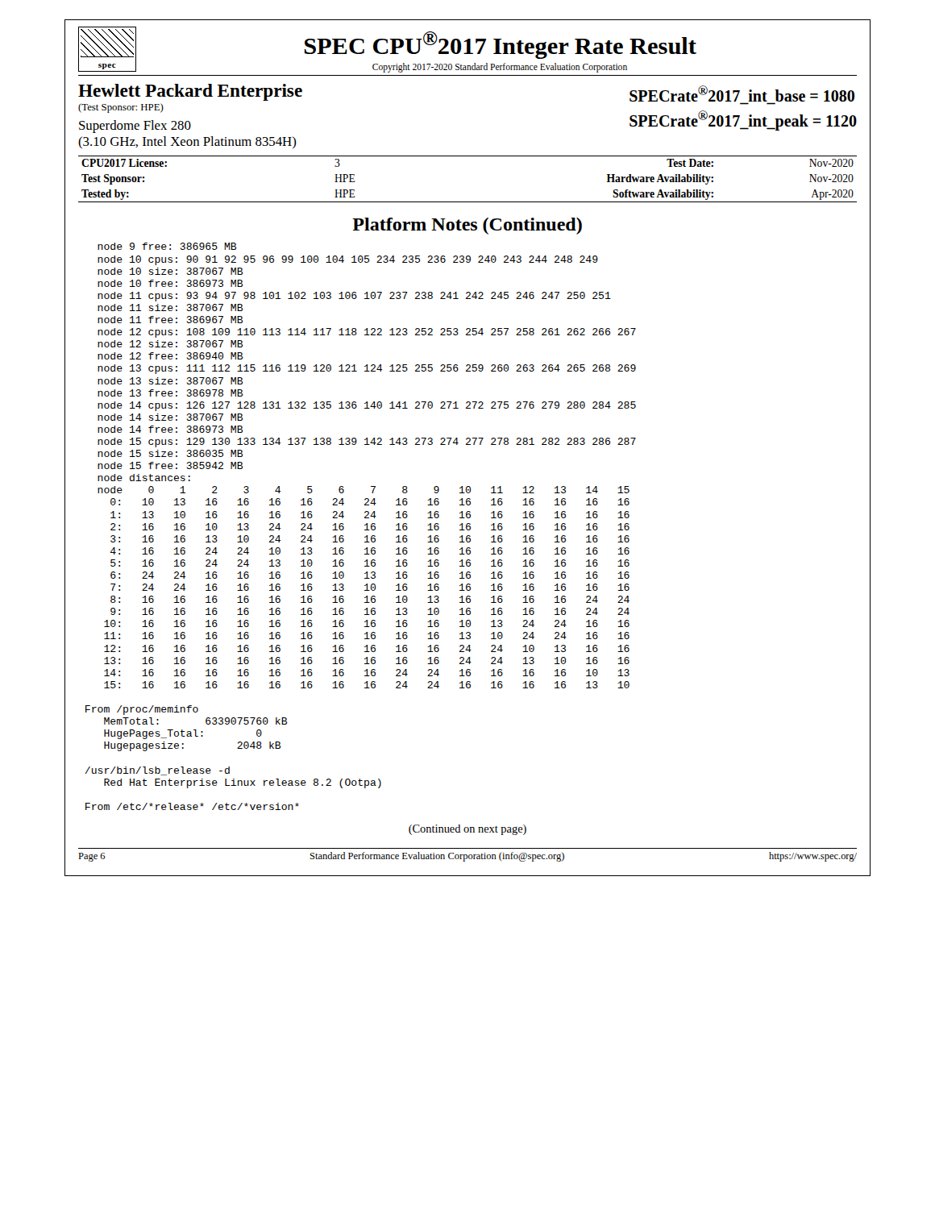spec
SPEC CPU®2017 Integer Rate Result
Copyright 2017-2020 Standard Performance Evaluation Corporation
Hewlett Packard Enterprise (Test Sponsor: HPE) Superdome Flex 280 (3.10 GHz, Intel Xeon Platinum 8354H)
SPECrate®2017_int_base = 1080
SPECrate®2017_int_peak = 1120
| CPU2017 License: | 3 | Test Date: | Nov-2020 |
| Test Sponsor: | HPE | Hardware Availability: | Nov-2020 |
| Tested by: | HPE | Software Availability: | Apr-2020 |
Platform Notes (Continued)
   node 9 free: 386965 MB
   node 10 cpus: 90 91 92 95 96 99 100 104 105 234 235 236 239 240 243 244 248 249
   node 10 size: 387067 MB
   node 10 free: 386973 MB
   node 11 cpus: 93 94 97 98 101 102 103 106 107 237 238 241 242 245 246 247 250 251
   node 11 size: 387067 MB
   node 11 free: 386967 MB
   node 12 cpus: 108 109 110 113 114 117 118 122 123 252 253 254 257 258 261 262 266 267
   node 12 size: 387067 MB
   node 12 free: 386940 MB
   node 13 cpus: 111 112 115 116 119 120 121 124 125 255 256 259 260 263 264 265 268 269
   node 13 size: 387067 MB
   node 13 free: 386978 MB
   node 14 cpus: 126 127 128 131 132 135 136 140 141 270 271 272 275 276 279 280 284 285
   node 14 size: 387067 MB
   node 14 free: 386973 MB
   node 15 cpus: 129 130 133 134 137 138 139 142 143 273 274 277 278 281 282 283 286 287
   node 15 size: 386035 MB
   node 15 free: 385942 MB
   node distances:
   node    0    1    2    3    4    5    6    7    8    9   10   11   12   13   14   15
     0:   10   13   16   16   16   16   24   24   16   16   16   16   16   16   16   16
     1:   13   10   16   16   16   16   24   24   16   16   16   16   16   16   16   16
     2:   16   16   10   13   24   24   16   16   16   16   16   16   16   16   16   16
     3:   16   16   13   10   24   24   16   16   16   16   16   16   16   16   16   16
     4:   16   16   24   24   10   13   16   16   16   16   16   16   16   16   16   16
     5:   16   16   24   24   13   10   16   16   16   16   16   16   16   16   16   16
     6:   24   24   16   16   16   16   10   13   16   16   16   16   16   16   16   16
     7:   24   24   16   16   16   16   13   10   16   16   16   16   16   16   16   16
     8:   16   16   16   16   16   16   16   16   10   13   16   16   16   16   24   24
     9:   16   16   16   16   16   16   16   16   13   10   16   16   16   16   24   24
    10:   16   16   16   16   16   16   16   16   16   16   10   13   24   24   16   16
    11:   16   16   16   16   16   16   16   16   16   16   13   10   24   24   16   16
    12:   16   16   16   16   16   16   16   16   16   16   24   24   10   13   16   16
    13:   16   16   16   16   16   16   16   16   16   16   24   24   13   10   16   16
    14:   16   16   16   16   16   16   16   16   24   24   16   16   16   16   10   13
    15:   16   16   16   16   16   16   16   16   24   24   16   16   16   16   13   10

 From /proc/meminfo
    MemTotal:       6339075760 kB
    HugePages_Total:        0
    Hugepagesize:        2048 kB

 /usr/bin/lsb_release -d
    Red Hat Enterprise Linux release 8.2 (Ootpa)

 From /etc/*release* /etc/*version*
(Continued on next page)
Page 6
Standard Performance Evaluation Corporation (info@spec.org)
https://www.spec.org/